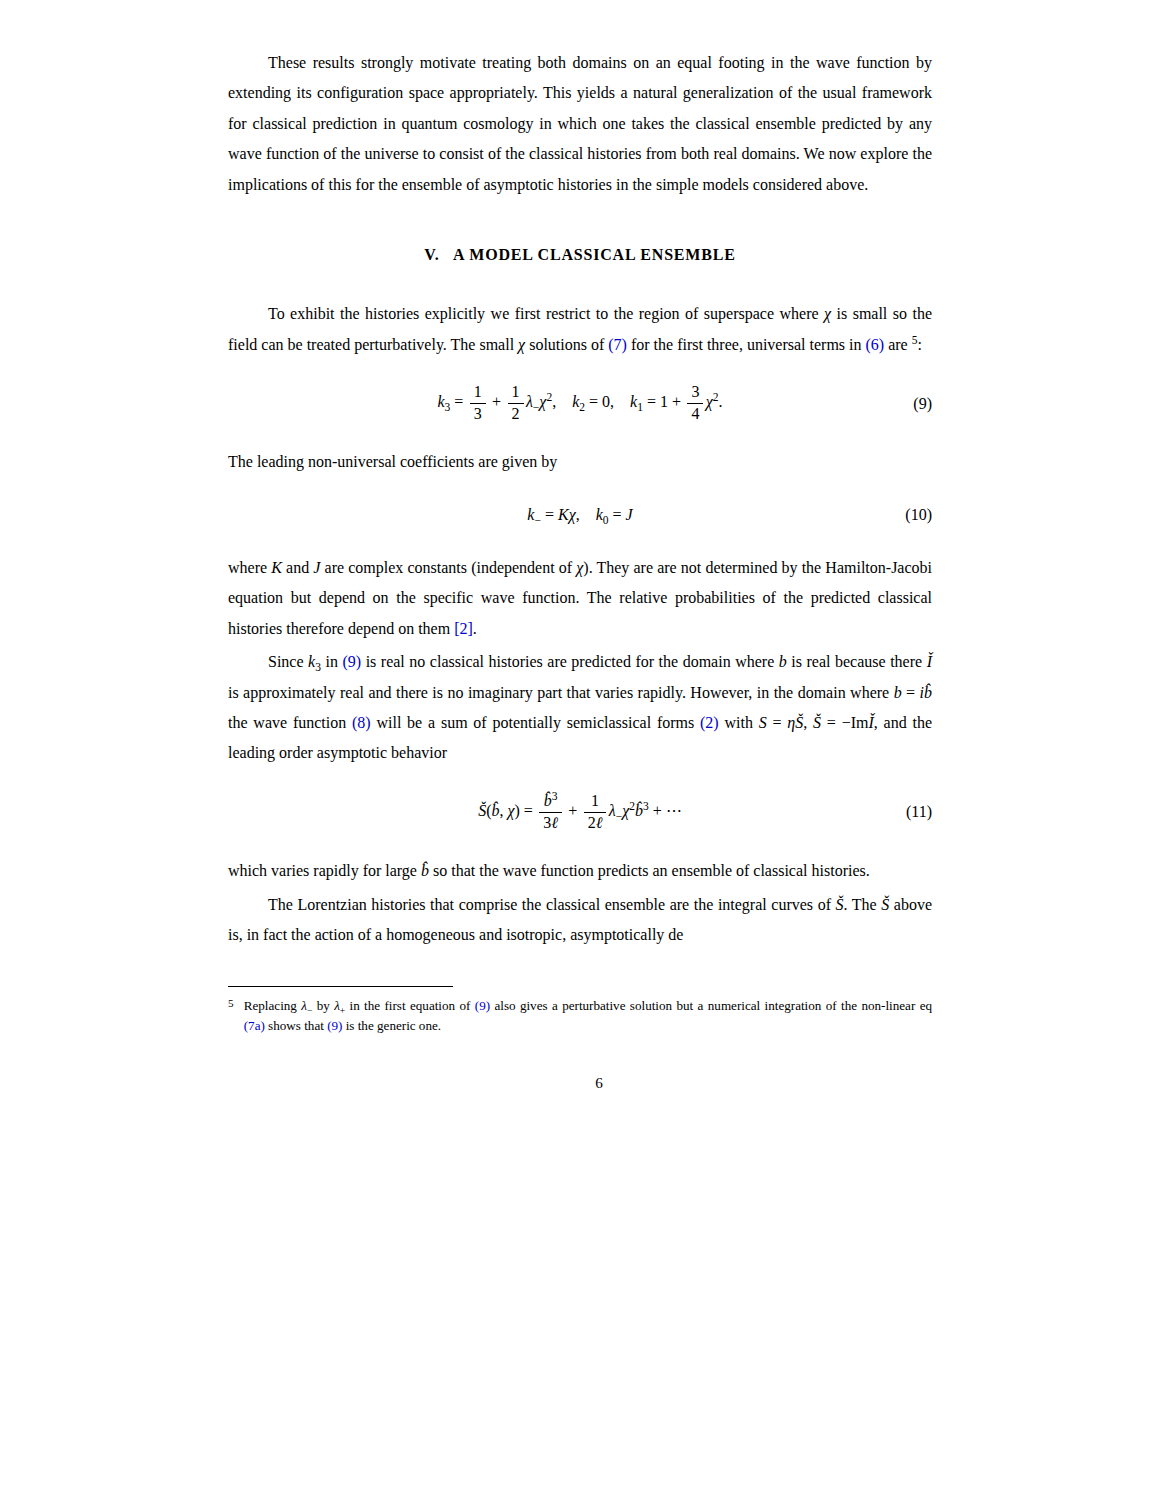These results strongly motivate treating both domains on an equal footing in the wave function by extending its configuration space appropriately. This yields a natural generalization of the usual framework for classical prediction in quantum cosmology in which one takes the classical ensemble predicted by any wave function of the universe to consist of the classical histories from both real domains. We now explore the implications of this for the ensemble of asymptotic histories in the simple models considered above.
V. A MODEL CLASSICAL ENSEMBLE
To exhibit the histories explicitly we first restrict to the region of superspace where χ is small so the field can be treated perturbatively. The small χ solutions of (7) for the first three, universal terms in (6) are 5:
k3 = 13 + 12 λ−χ2, k2 = 0, k1 = 1 + 34 χ2. (9)
The leading non-universal coefficients are given by
k− = Kχ, k0 = J (10)
where K and J are complex constants (independent of χ). They are are not determined by the Hamilton-Jacobi equation but depend on the specific wave function. The relative probabilities of the predicted classical histories therefore depend on them [2].
Since k3 in (9) is real no classical histories are predicted for the domain where b is real because there Ǐ is approximately real and there is no imaginary part that varies rapidly. However, in the domain where b = ib̂ the wave function (8) will be a sum of potentially semiclassical forms (2) with S = ηŠ, Š = −ImǏ, and the leading order asymptotic behavior
Š(b̂, χ) = b̂33ℓ + 12ℓ λ−χ2b̂3 + ⋯ (11)
which varies rapidly for large b̂ so that the wave function predicts an ensemble of classical histories.
The Lorentzian histories that comprise the classical ensemble are the integral curves of Š. The Š above is, in fact the action of a homogeneous and isotropic, asymptotically de
5 Replacing λ− by λ+ in the first equation of (9) also gives a perturbative solution but a numerical integration of the non-linear eq (7a) shows that (9) is the generic one.
6